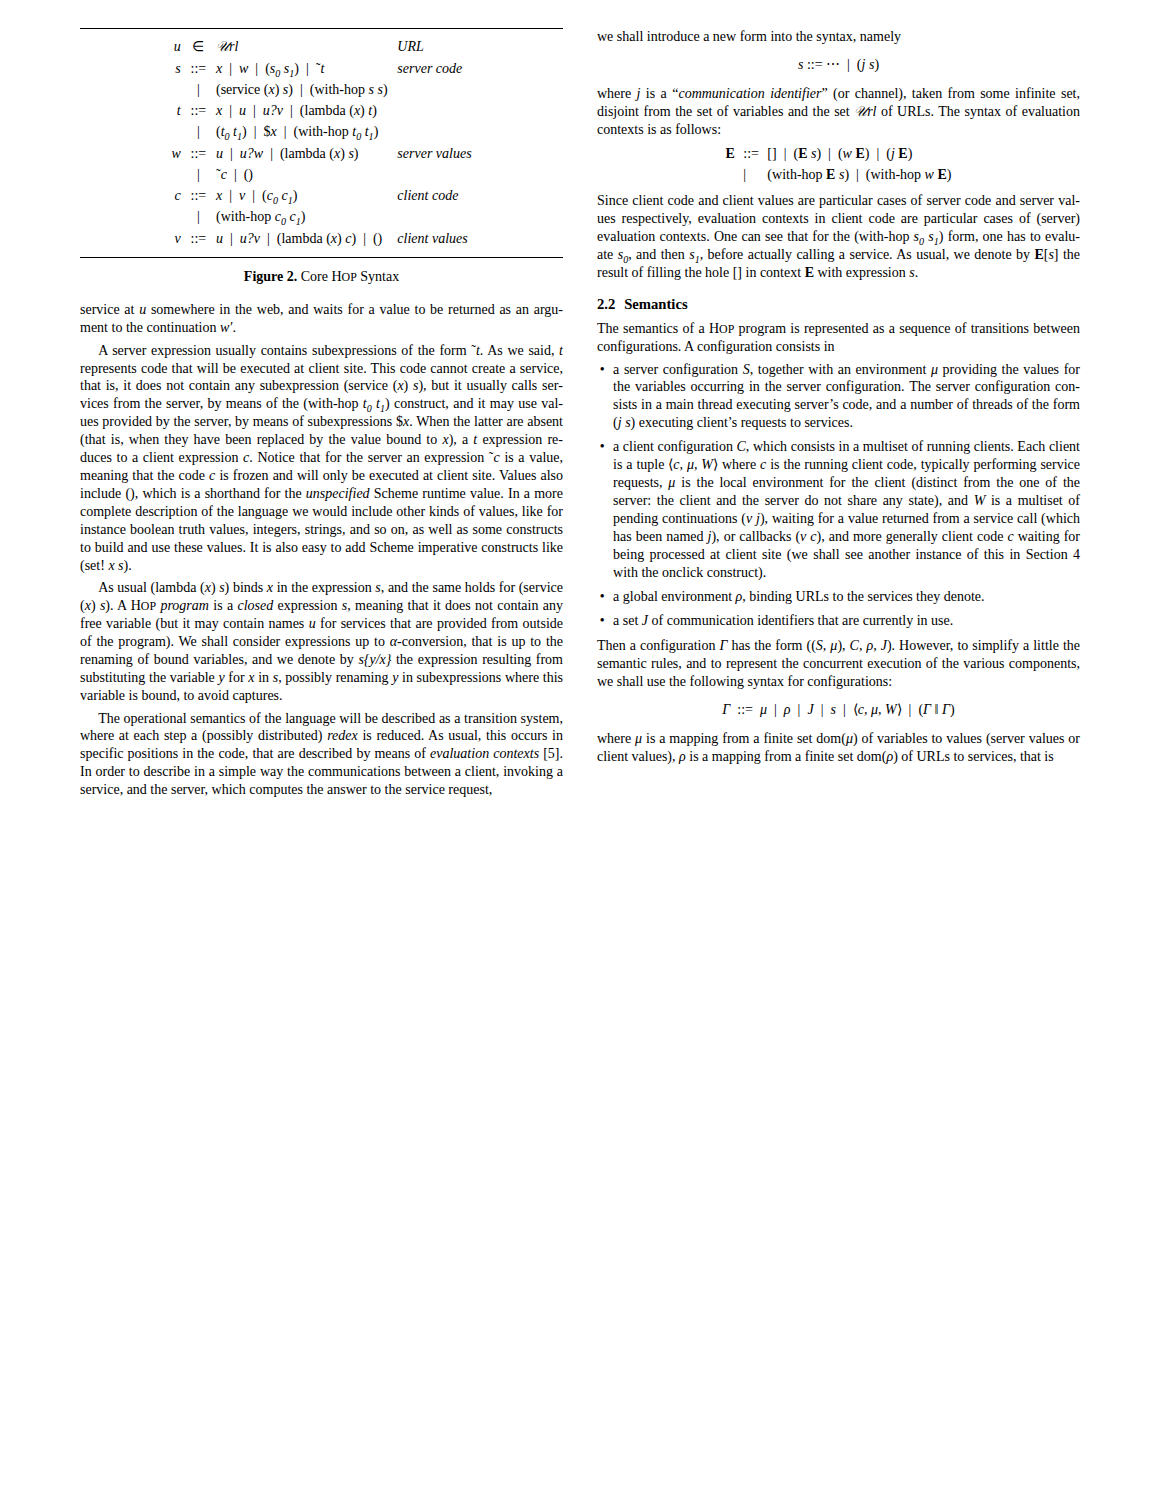| u | ∈ | 𝒰rl | URL |
| s | ::= | x / w / ( s 0 s 1 ) / ˜ t | server code |
| | / | (service ( x ) s ) / (with-hop s s ) | |
| t | ::= | x / u / u?v / (lambda ( x ) t ) | |
| | / | ( t 0 t 1 ) / $ x / (with-hop t 0 t 1 ) | |
| w | ::= | u / u?w / (lambda ( x ) s ) | server values |
| | / | ˜ c / () | |
| c | ::= | x / v / ( c 0 c 1 ) | client code |
| | / | (with-hop c 0 c 1 ) | |
| v | ::= | u / u?v / (lambda ( x ) c ) / () | client values |
Figure 2. Core HOP Syntax
service at u somewhere in the web, and waits for a value to be returned as an argument to the continuation w′.
A server expression usually contains subexpressions of the form ˜t. As we said, t represents code that will be executed at client site. This code cannot create a service, that is, it does not contain any subexpression (service (x) s), but it usually calls services from the server, by means of the (with-hop t0 t1) construct, and it may use values provided by the server, by means of subexpressions $x. When the latter are absent (that is, when they have been replaced by the value bound to x), a t expression reduces to a client expression c. Notice that for the server an expression ˜c is a value, meaning that the code c is frozen and will only be executed at client site. Values also include (), which is a shorthand for the unspecified Scheme runtime value. In a more complete description of the language we would include other kinds of values, like for instance boolean truth values, integers, strings, and so on, as well as some constructs to build and use these values. It is also easy to add Scheme imperative constructs like (set! x s).
As usual (lambda (x) s) binds x in the expression s, and the same holds for (service (x) s). A HOP program is a closed expression s, meaning that it does not contain any free variable (but it may contain names u for services that are provided from outside of the program). We shall consider expressions up to α-conversion, that is up to the renaming of bound variables, and we denote by s{y/x} the expression resulting from substituting the variable y for x in s, possibly renaming y in subexpressions where this variable is bound, to avoid captures.
The operational semantics of the language will be described as a transition system, where at each step a (possibly distributed) redex is reduced. As usual, this occurs in specific positions in the code, that are described by means of evaluation contexts [5]. In order to describe in a simple way the communications between a client, invoking a service, and the server, which computes the answer to the service request,
we shall introduce a new form into the syntax, namely
s ::= ⋯ | (j s)
where j is a “communication identifier” (or channel), taken from some infinite set, disjoint from the set of variables and the set 𝒰rl of URLs. The syntax of evaluation contexts is as follows:
| E | ::= | [] / ( E s ) / ( w E ) / ( j E ) |
| | / | (with-hop E s ) / (with-hop w E ) |
Since client code and client values are particular cases of server code and server values respectively, evaluation contexts in client code are particular cases of (server) evaluation contexts. One can see that for the (with-hop s0 s1) form, one has to evaluate s0, and then s1, before actually calling a service. As usual, we denote by E[s] the result of filling the hole [] in context E with expression s.
2.2 Semantics
The semantics of a HOP program is represented as a sequence of transitions between configurations. A configuration consists in
a server configuration S, together with an environment μ providing the values for the variables occurring in the server configuration. The server configuration consists in a main thread executing server’s code, and a number of threads of the form (j s) executing client’s requests to services.
a client configuration C, which consists in a multiset of running clients. Each client is a tuple ⟨c, μ, W⟩ where c is the running client code, typically performing service requests, μ is the local environment for the client (distinct from the one of the server: the client and the server do not share any state), and W is a multiset of pending continuations (v j), waiting for a value returned from a service call (which has been named j), or callbacks (v c), and more generally client code c waiting for being processed at client site (we shall see another instance of this in Section 4 with the onclick construct).
a global environment ρ, binding URLs to the services they denote.
a set J of communication identifiers that are currently in use.
Then a configuration Γ has the form ((S, μ), C, ρ, J). However, to simplify a little the semantic rules, and to represent the concurrent execution of the various components, we shall use the following syntax for configurations:
Γ ::= μ | ρ | J | s | ⟨c, μ, W⟩ | (Γ ‖ Γ)
where μ is a mapping from a finite set dom(μ) of variables to values (server values or client values), ρ is a mapping from a finite set dom(ρ) of URLs to services, that is